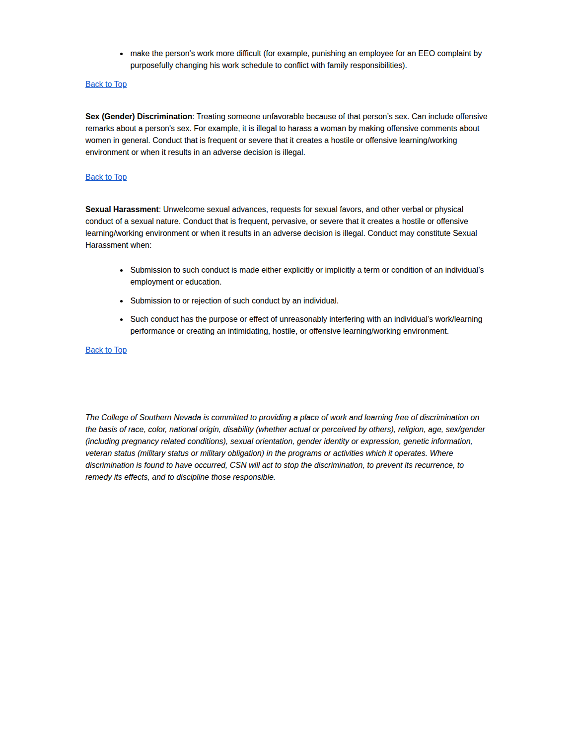make the person's work more difficult (for example, punishing an employee for an EEO complaint by purposefully changing his work schedule to conflict with family responsibilities).
Back to Top
Sex (Gender) Discrimination: Treating someone unfavorable because of that person’s sex. Can include offensive remarks about a person's sex. For example, it is illegal to harass a woman by making offensive comments about women in general. Conduct that is frequent or severe that it creates a hostile or offensive learning/working environment or when it results in an adverse decision is illegal.
Back to Top
Sexual Harassment: Unwelcome sexual advances, requests for sexual favors, and other verbal or physical conduct of a sexual nature. Conduct that is frequent, pervasive, or severe that it creates a hostile or offensive learning/working environment or when it results in an adverse decision is illegal. Conduct may constitute Sexual Harassment when:
Submission to such conduct is made either explicitly or implicitly a term or condition of an individual’s employment or education.
Submission to or rejection of such conduct by an individual.
Such conduct has the purpose or effect of unreasonably interfering with an individual’s work/learning performance or creating an intimidating, hostile, or offensive learning/working environment.
Back to Top
The College of Southern Nevada is committed to providing a place of work and learning free of discrimination on the basis of race, color, national origin, disability (whether actual or perceived by others), religion, age, sex/gender (including pregnancy related conditions), sexual orientation, gender identity or expression, genetic information, veteran status (military status or military obligation) in the programs or activities which it operates. Where discrimination is found to have occurred, CSN will act to stop the discrimination, to prevent its recurrence, to remedy its effects, and to discipline those responsible.